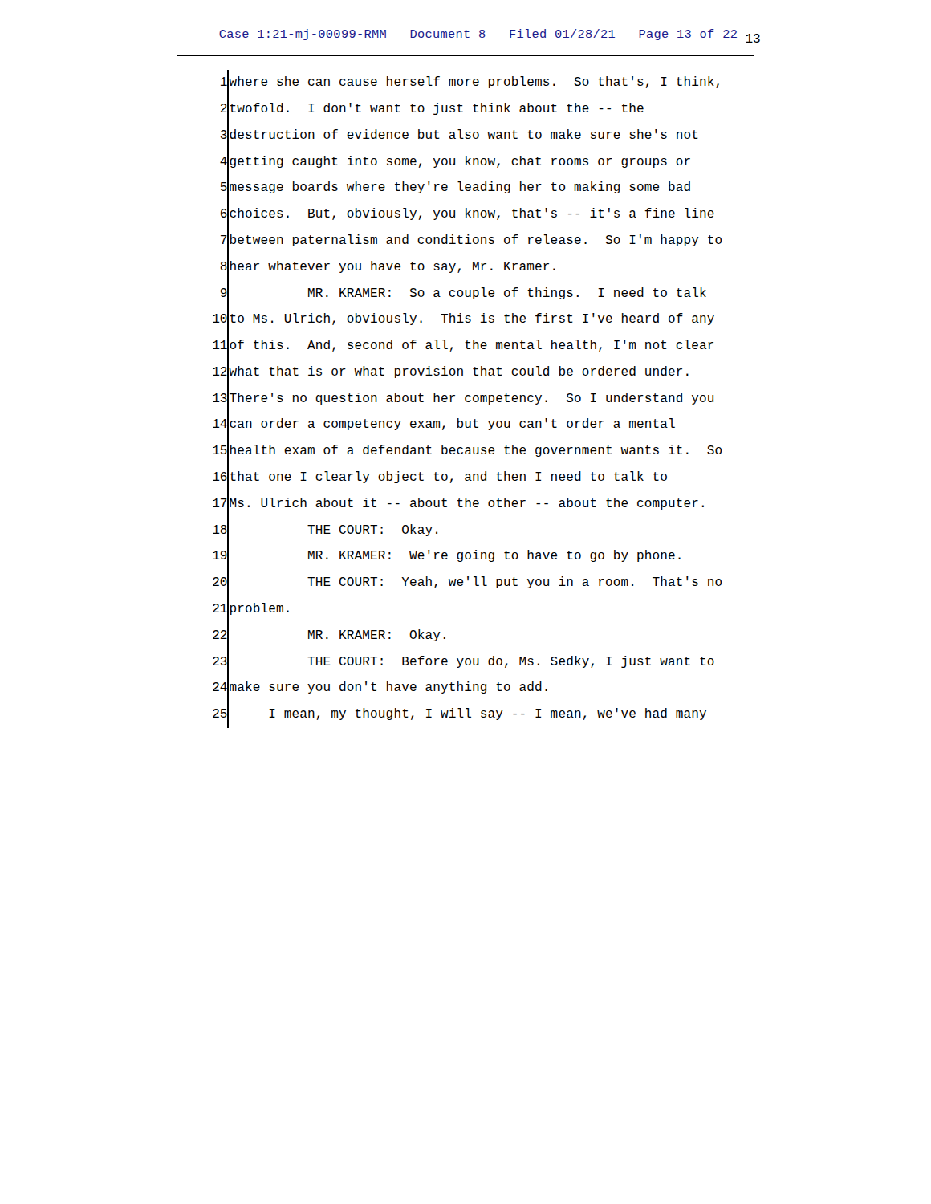Case 1:21-mj-00099-RMM Document 8 Filed 01/28/21 Page 13 of 22
13
| 1 | | where she can cause herself more problems. So that's, I think, |
| 2 | | twofold. I don't want to just think about the -- the |
| 3 | | destruction of evidence but also want to make sure she's not |
| 4 | | getting caught into some, you know, chat rooms or groups or |
| 5 | | message boards where they're leading her to making some bad |
| 6 | | choices. But, obviously, you know, that's -- it's a fine line |
| 7 | | between paternalism and conditions of release. So I'm happy to |
| 8 | | hear whatever you have to say, Mr. Kramer. |
| 9 | | MR. KRAMER: So a couple of things. I need to talk |
| 10 | | to Ms. Ulrich, obviously. This is the first I've heard of any |
| 11 | | of this. And, second of all, the mental health, I'm not clear |
| 12 | | what that is or what provision that could be ordered under. |
| 13 | | There's no question about her competency. So I understand you |
| 14 | | can order a competency exam, but you can't order a mental |
| 15 | | health exam of a defendant because the government wants it. So |
| 16 | | that one I clearly object to, and then I need to talk to |
| 17 | | Ms. Ulrich about it -- about the other -- about the computer. |
| 18 | | THE COURT: Okay. |
| 19 | | MR. KRAMER: We're going to have to go by phone. |
| 20 | | THE COURT: Yeah, we'll put you in a room. That's no |
| 21 | | problem. |
| 22 | | MR. KRAMER: Okay. |
| 23 | | THE COURT: Before you do, Ms. Sedky, I just want to |
| 24 | | make sure you don't have anything to add. |
| 25 | | I mean, my thought, I will say -- I mean, we've had many |